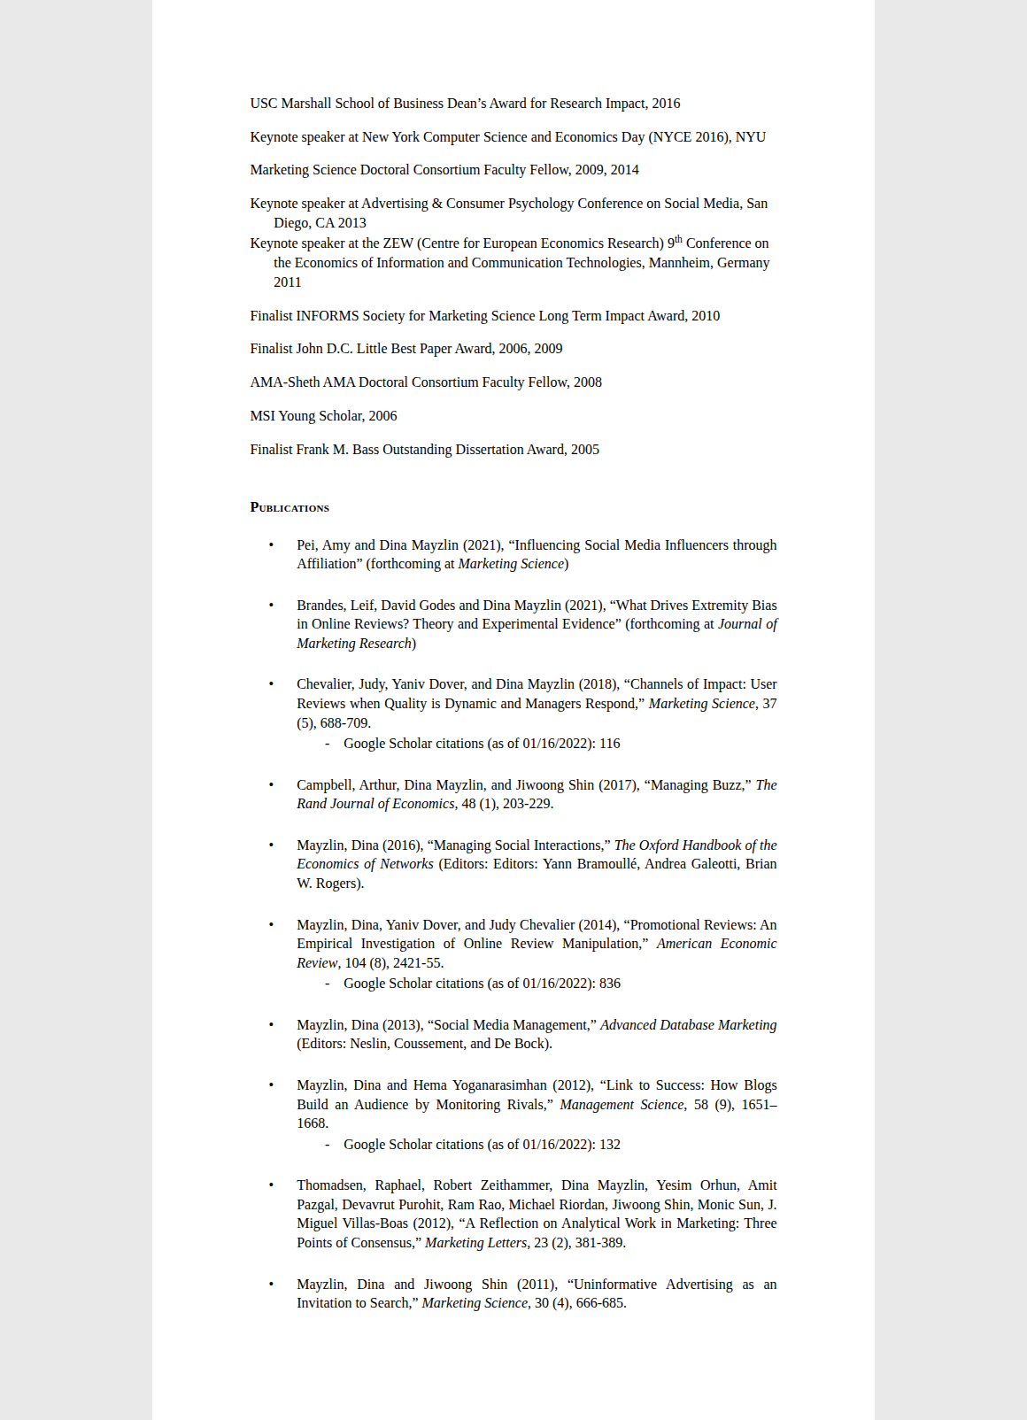USC Marshall School of Business Dean’s Award for Research Impact, 2016
Keynote speaker at New York Computer Science and Economics Day (NYCE 2016), NYU
Marketing Science Doctoral Consortium Faculty Fellow, 2009, 2014
Keynote speaker at Advertising & Consumer Psychology Conference on Social Media, San Diego, CA 2013
Keynote speaker at the ZEW (Centre for European Economics Research) 9th Conference on the Economics of Information and Communication Technologies, Mannheim, Germany 2011
Finalist INFORMS Society for Marketing Science Long Term Impact Award, 2010
Finalist John D.C. Little Best Paper Award, 2006, 2009
AMA-Sheth AMA Doctoral Consortium Faculty Fellow, 2008
MSI Young Scholar, 2006
Finalist Frank M. Bass Outstanding Dissertation Award, 2005
Publications
Pei, Amy and Dina Mayzlin (2021), “Influencing Social Media Influencers through Affiliation” (forthcoming at Marketing Science)
Brandes, Leif, David Godes and Dina Mayzlin (2021), “What Drives Extremity Bias in Online Reviews? Theory and Experimental Evidence” (forthcoming at Journal of Marketing Research)
Chevalier, Judy, Yaniv Dover, and Dina Mayzlin (2018), “Channels of Impact: User Reviews when Quality is Dynamic and Managers Respond,” Marketing Science, 37 (5), 688-709. Google Scholar citations (as of 01/16/2022): 116
Campbell, Arthur, Dina Mayzlin, and Jiwoong Shin (2017), “Managing Buzz,” The Rand Journal of Economics, 48 (1), 203-229.
Mayzlin, Dina (2016), “Managing Social Interactions,” The Oxford Handbook of the Economics of Networks (Editors: Editors: Yann Bramoullé, Andrea Galeotti, Brian W. Rogers).
Mayzlin, Dina, Yaniv Dover, and Judy Chevalier (2014), “Promotional Reviews: An Empirical Investigation of Online Review Manipulation,” American Economic Review, 104 (8), 2421-55. Google Scholar citations (as of 01/16/2022): 836
Mayzlin, Dina (2013), “Social Media Management,” Advanced Database Marketing (Editors: Neslin, Coussement, and De Bock).
Mayzlin, Dina and Hema Yoganarasimhan (2012), “Link to Success: How Blogs Build an Audience by Monitoring Rivals,” Management Science, 58 (9), 1651–1668. Google Scholar citations (as of 01/16/2022): 132
Thomadsen, Raphael, Robert Zeithammer, Dina Mayzlin, Yesim Orhun, Amit Pazgal, Devavrut Purohit, Ram Rao, Michael Riordan, Jiwoong Shin, Monic Sun, J. Miguel Villas-Boas (2012), “A Reflection on Analytical Work in Marketing: Three Points of Consensus,” Marketing Letters, 23 (2), 381-389.
Mayzlin, Dina and Jiwoong Shin (2011), “Uninformative Advertising as an Invitation to Search,” Marketing Science, 30 (4), 666-685.